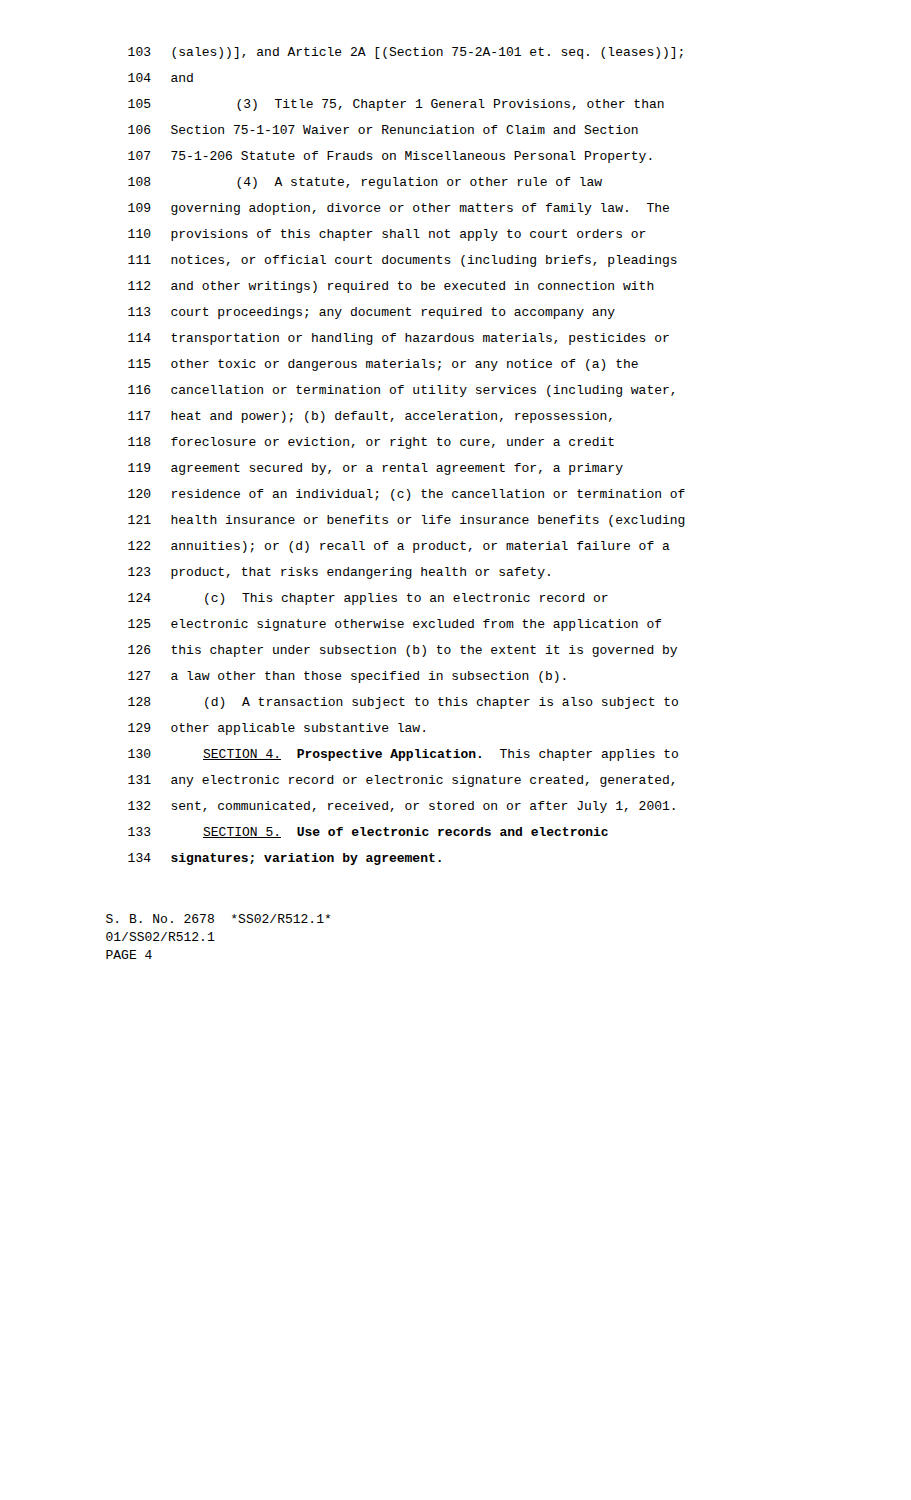103(sales))], and Article 2A [(Section 75-2A-101 et. seq. (leases))];
104 and
105(3) Title 75, Chapter 1 General Provisions, other than
106 Section 75-1-107 Waiver or Renunciation of Claim and Section
10775-1-206 Statute of Frauds on Miscellaneous Personal Property.
108(4) A statute, regulation or other rule of law
109 governing adoption, divorce or other matters of family law. The
110 provisions of this chapter shall not apply to court orders or
111 notices, or official court documents (including briefs, pleadings
112 and other writings) required to be executed in connection with
113 court proceedings; any document required to accompany any
114 transportation or handling of hazardous materials, pesticides or
115 other toxic or dangerous materials; or any notice of (a) the
116 cancellation or termination of utility services (including water,
117 heat and power); (b) default, acceleration, repossession,
118 foreclosure or eviction, or right to cure, under a credit
119 agreement secured by, or a rental agreement for, a primary
120 residence of an individual; (c) the cancellation or termination of
121 health insurance or benefits or life insurance benefits (excluding
122 annuities); or (d) recall of a product, or material failure of a
123 product, that risks endangering health or safety.
124(c) This chapter applies to an electronic record or
125 electronic signature otherwise excluded from the application of
126 this chapter under subsection (b) to the extent it is governed by
127 a law other than those specified in subsection (b).
128(d) A transaction subject to this chapter is also subject to
129 other applicable substantive law.
130 SECTION 4. Prospective Application. This chapter applies to
131 any electronic record or electronic signature created, generated,
132 sent, communicated, received, or stored on or after July 1, 2001.
133 SECTION 5. Use of electronic records and electronic
134 signatures; variation by agreement.
S. B. No. 2678 *SS02/R512.1* 01/SS02/R512.1 PAGE 4